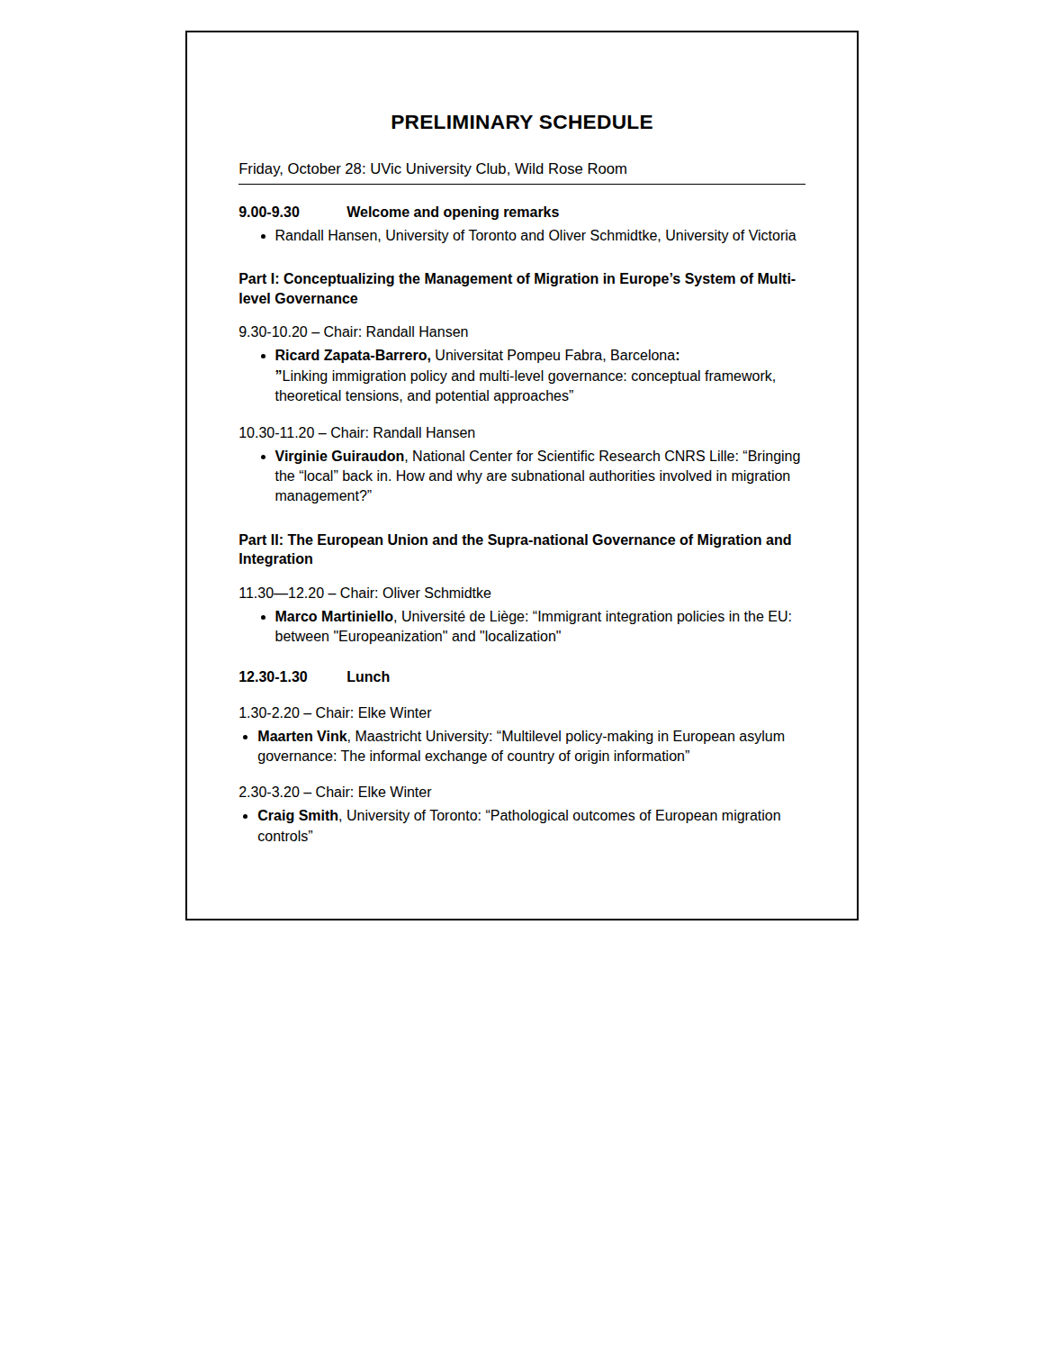PRELIMINARY SCHEDULE
Friday, October 28: UVic University Club, Wild Rose Room
9.00-9.30 Welcome and opening remarks
Randall Hansen, University of Toronto and Oliver Schmidtke, University of Victoria
Part I: Conceptualizing the Management of Migration in Europe’s System of Multi-level Governance
9.30-10.20 – Chair: Randall Hansen
Ricard Zapata-Barrero, Universitat Pompeu Fabra, Barcelona:
”Linking immigration policy and multi-level governance: conceptual framework, theoretical tensions, and potential approaches”
10.30-11.20 – Chair: Randall Hansen
Virginie Guiraudon, National Center for Scientific Research CNRS Lille: “Bringing the “local” back in. How and why are subnational authorities involved in migration management?”
Part II: The European Union and the Supra-national Governance of Migration and Integration
11.30—12.20 – Chair: Oliver Schmidtke
Marco Martiniello, Université de Liège: “Immigrant integration policies in the EU: between "Europeanization" and "localization"
12.30-1.30 Lunch
1.30-2.20 – Chair: Elke Winter
Maarten Vink, Maastricht University: “Multilevel policy-making in European asylum governance: The informal exchange of country of origin information”
2.30-3.20 – Chair: Elke Winter
Craig Smith, University of Toronto: “Pathological outcomes of European migration controls”